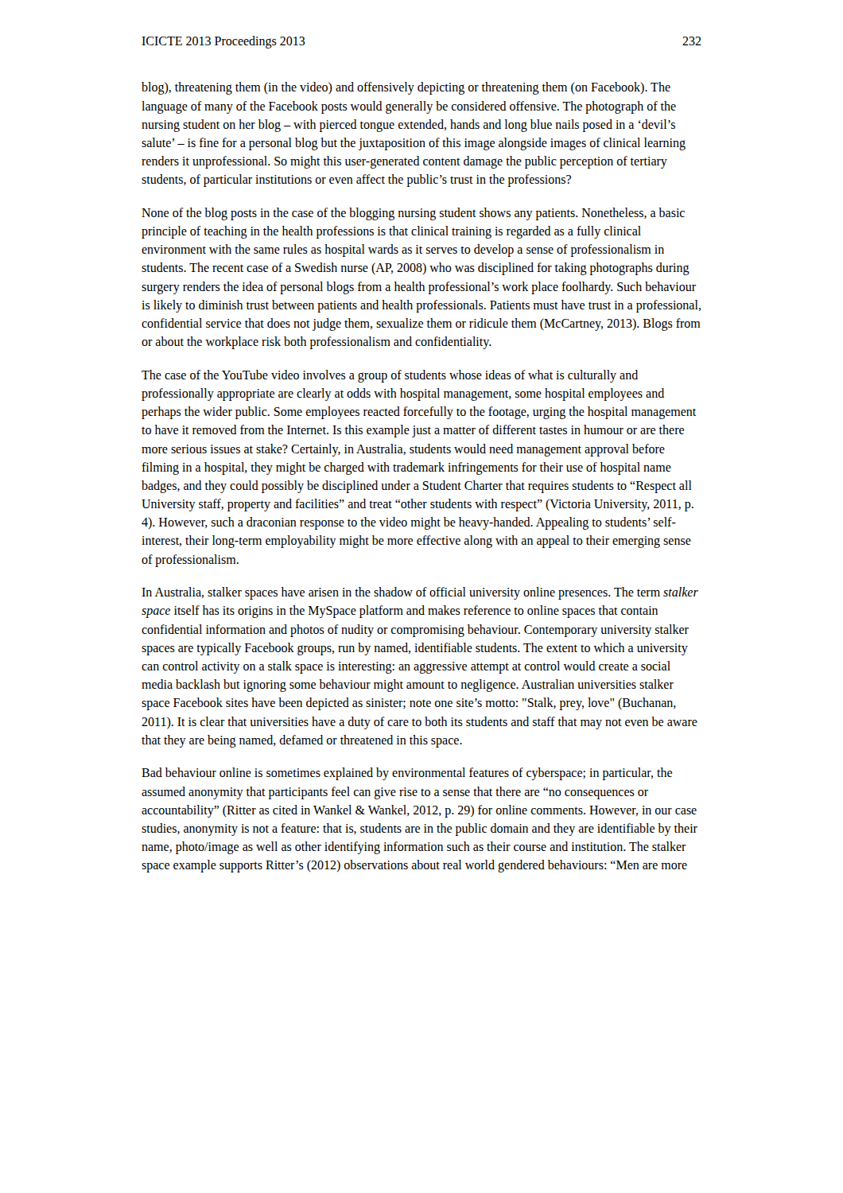ICICTE 2013 Proceedings 2013 232
blog), threatening them (in the video) and offensively depicting or threatening them (on Facebook). The language of many of the Facebook posts would generally be considered offensive. The photograph of the nursing student on her blog – with pierced tongue extended, hands and long blue nails posed in a ‘devil’s salute’ – is fine for a personal blog but the juxtaposition of this image alongside images of clinical learning renders it unprofessional. So might this user-generated content damage the public perception of tertiary students, of particular institutions or even affect the public’s trust in the professions?
None of the blog posts in the case of the blogging nursing student shows any patients. Nonetheless, a basic principle of teaching in the health professions is that clinical training is regarded as a fully clinical environment with the same rules as hospital wards as it serves to develop a sense of professionalism in students. The recent case of a Swedish nurse (AP, 2008) who was disciplined for taking photographs during surgery renders the idea of personal blogs from a health professional’s work place foolhardy. Such behaviour is likely to diminish trust between patients and health professionals. Patients must have trust in a professional, confidential service that does not judge them, sexualize them or ridicule them (McCartney, 2013). Blogs from or about the workplace risk both professionalism and confidentiality.
The case of the YouTube video involves a group of students whose ideas of what is culturally and professionally appropriate are clearly at odds with hospital management, some hospital employees and perhaps the wider public. Some employees reacted forcefully to the footage, urging the hospital management to have it removed from the Internet. Is this example just a matter of different tastes in humour or are there more serious issues at stake? Certainly, in Australia, students would need management approval before filming in a hospital, they might be charged with trademark infringements for their use of hospital name badges, and they could possibly be disciplined under a Student Charter that requires students to “Respect all University staff, property and facilities” and treat “other students with respect” (Victoria University, 2011, p. 4). However, such a draconian response to the video might be heavy-handed. Appealing to students’ self-interest, their long-term employability might be more effective along with an appeal to their emerging sense of professionalism.
In Australia, stalker spaces have arisen in the shadow of official university online presences. The term stalker space itself has its origins in the MySpace platform and makes reference to online spaces that contain confidential information and photos of nudity or compromising behaviour. Contemporary university stalker spaces are typically Facebook groups, run by named, identifiable students. The extent to which a university can control activity on a stalk space is interesting: an aggressive attempt at control would create a social media backlash but ignoring some behaviour might amount to negligence. Australian universities stalker space Facebook sites have been depicted as sinister; note one site’s motto: "Stalk, prey, love" (Buchanan, 2011). It is clear that universities have a duty of care to both its students and staff that may not even be aware that they are being named, defamed or threatened in this space.
Bad behaviour online is sometimes explained by environmental features of cyberspace; in particular, the assumed anonymity that participants feel can give rise to a sense that there are “no consequences or accountability” (Ritter as cited in Wankel & Wankel, 2012, p. 29) for online comments. However, in our case studies, anonymity is not a feature: that is, students are in the public domain and they are identifiable by their name, photo/image as well as other identifying information such as their course and institution. The stalker space example supports Ritter’s (2012) observations about real world gendered behaviours: “Men are more